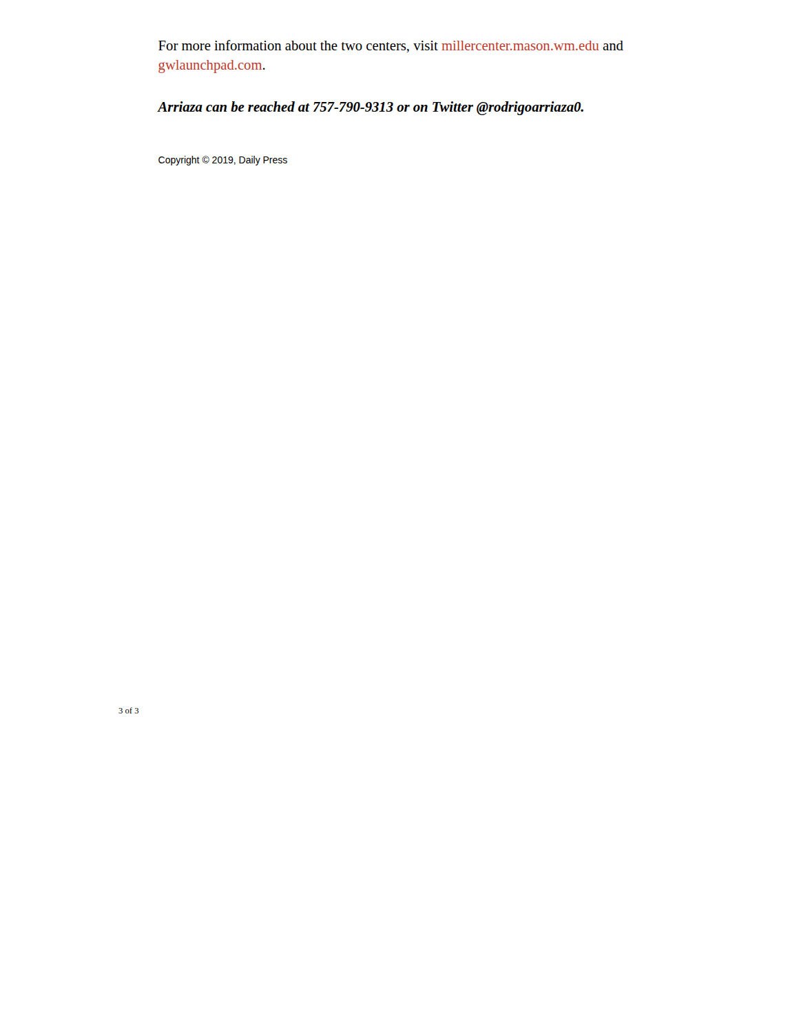For more information about the two centers, visit millercenter.mason.wm.edu and gwlaunchpad.com.
Arriaza can be reached at 757-790-9313 or on Twitter @rodrigoarriaza0.
Copyright © 2019, Daily Press
3 of 3